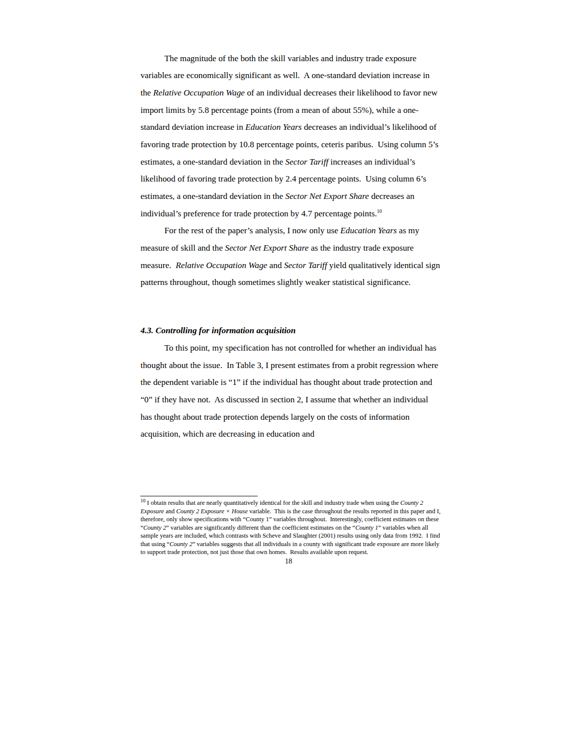The magnitude of the both the skill variables and industry trade exposure variables are economically significant as well. A one-standard deviation increase in the Relative Occupation Wage of an individual decreases their likelihood to favor new import limits by 5.8 percentage points (from a mean of about 55%), while a one-standard deviation increase in Education Years decreases an individual’s likelihood of favoring trade protection by 10.8 percentage points, ceteris paribus. Using column 5’s estimates, a one-standard deviation in the Sector Tariff increases an individual’s likelihood of favoring trade protection by 2.4 percentage points. Using column 6’s estimates, a one-standard deviation in the Sector Net Export Share decreases an individual’s preference for trade protection by 4.7 percentage points.10
For the rest of the paper’s analysis, I now only use Education Years as my measure of skill and the Sector Net Export Share as the industry trade exposure measure. Relative Occupation Wage and Sector Tariff yield qualitatively identical sign patterns throughout, though sometimes slightly weaker statistical significance.
4.3. Controlling for information acquisition
To this point, my specification has not controlled for whether an individual has thought about the issue. In Table 3, I present estimates from a probit regression where the dependent variable is “1” if the individual has thought about trade protection and “0” if they have not. As discussed in section 2, I assume that whether an individual has thought about trade protection depends largely on the costs of information acquisition, which are decreasing in education and
10 I obtain results that are nearly quantitatively identical for the skill and industry trade when using the County 2 Exposure and County 2 Exposure × House variable. This is the case throughout the results reported in this paper and I, therefore, only show specifications with “County 1” variables throughout. Interestingly, coefficient estimates on these “County 2” variables are significantly different than the coefficient estimates on the “County 1” variables when all sample years are included, which contrasts with Scheve and Slaughter (2001) results using only data from 1992. I find that using “County 2” variables suggests that all individuals in a county with significant trade exposure are more likely to support trade protection, not just those that own homes. Results available upon request.
18